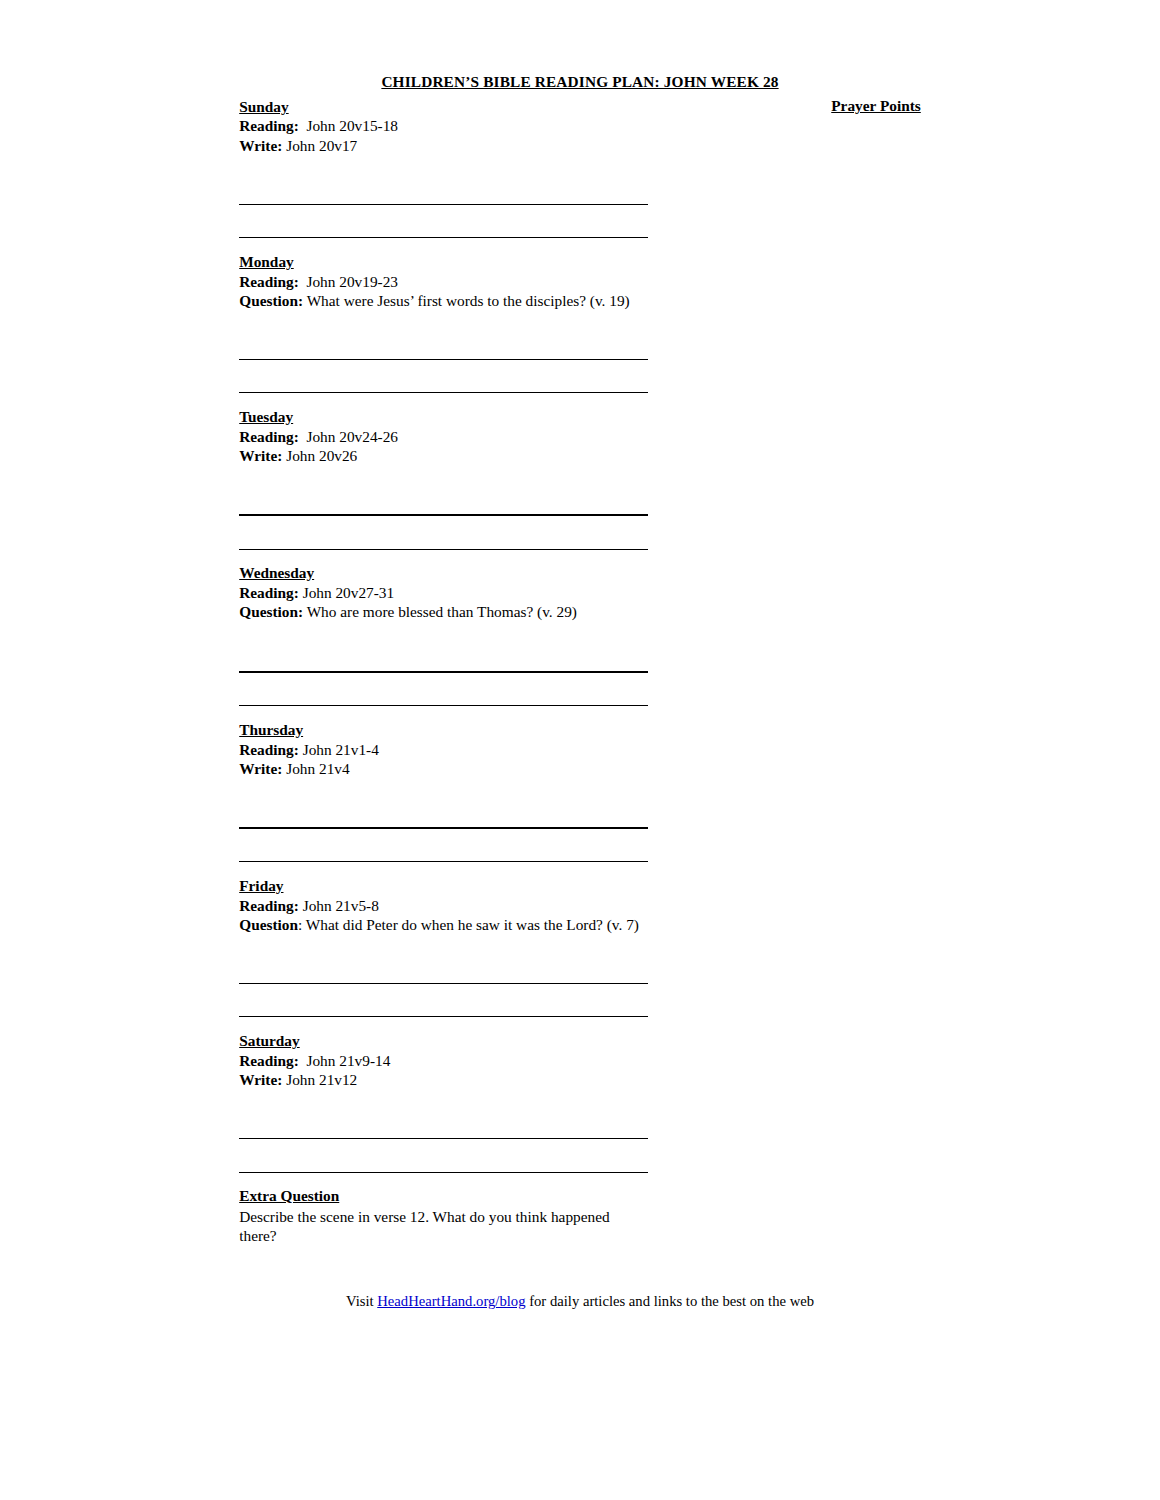CHILDREN’S BIBLE READING PLAN: JOHN WEEK 28
Prayer Points
Sunday
Reading: John 20v15-18
Write: John 20v17
Monday
Reading: John 20v19-23
Question: What were Jesus’ first words to the disciples? (v. 19)
Tuesday
Reading: John 20v24-26
Write: John 20v26
Wednesday
Reading: John 20v27-31
Question: Who are more blessed than Thomas? (v. 29)
Thursday
Reading: John 21v1-4
Write: John 21v4
Friday
Reading: John 21v5-8
Question: What did Peter do when he saw it was the Lord? (v. 7)
Saturday
Reading: John 21v9-14
Write: John 21v12
Extra Question
Describe the scene in verse 12. What do you think happened there?
Visit HeadHeartHand.org/blog for daily articles and links to the best on the web